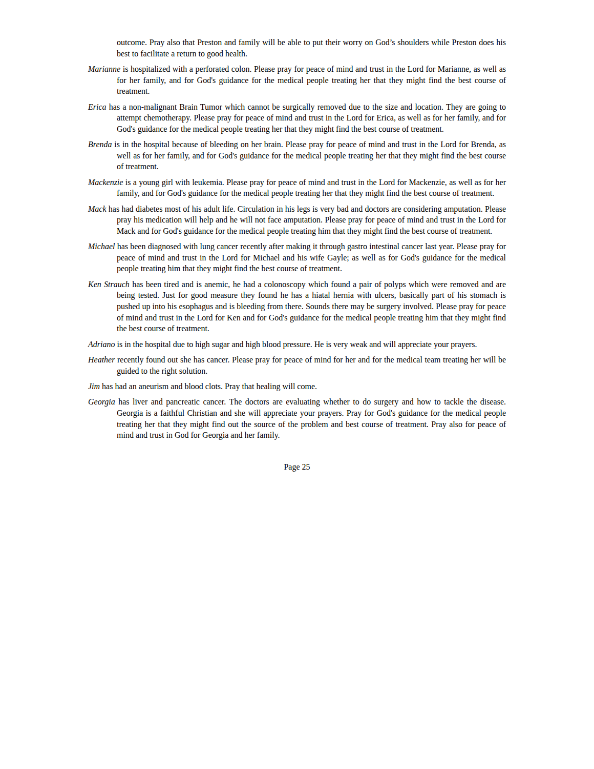outcome. Pray also that Preston and family will be able to put their worry on God’s shoulders while Preston does his best to facilitate a return to good health.
Marianne is hospitalized with a perforated colon. Please pray for peace of mind and trust in the Lord for Marianne, as well as for her family, and for God's guidance for the medical people treating her that they might find the best course of treatment.
Erica has a non-malignant Brain Tumor which cannot be surgically removed due to the size and location. They are going to attempt chemotherapy. Please pray for peace of mind and trust in the Lord for Erica, as well as for her family, and for God's guidance for the medical people treating her that they might find the best course of treatment.
Brenda is in the hospital because of bleeding on her brain. Please pray for peace of mind and trust in the Lord for Brenda, as well as for her family, and for God's guidance for the medical people treating her that they might find the best course of treatment.
Mackenzie is a young girl with leukemia. Please pray for peace of mind and trust in the Lord for Mackenzie, as well as for her family, and for God's guidance for the medical people treating her that they might find the best course of treatment.
Mack has had diabetes most of his adult life. Circulation in his legs is very bad and doctors are considering amputation. Please pray his medication will help and he will not face amputation. Please pray for peace of mind and trust in the Lord for Mack and for God's guidance for the medical people treating him that they might find the best course of treatment.
Michael has been diagnosed with lung cancer recently after making it through gastro intestinal cancer last year. Please pray for peace of mind and trust in the Lord for Michael and his wife Gayle; as well as for God's guidance for the medical people treating him that they might find the best course of treatment.
Ken Strauch has been tired and is anemic, he had a colonoscopy which found a pair of polyps which were removed and are being tested. Just for good measure they found he has a hiatal hernia with ulcers, basically part of his stomach is pushed up into his esophagus and is bleeding from there. Sounds there may be surgery involved. Please pray for peace of mind and trust in the Lord for Ken and for God's guidance for the medical people treating him that they might find the best course of treatment.
Adriano is in the hospital due to high sugar and high blood pressure. He is very weak and will appreciate your prayers.
Heather recently found out she has cancer. Please pray for peace of mind for her and for the medical team treating her will be guided to the right solution.
Jim has had an aneurism and blood clots. Pray that healing will come.
Georgia has liver and pancreatic cancer. The doctors are evaluating whether to do surgery and how to tackle the disease. Georgia is a faithful Christian and she will appreciate your prayers. Pray for God's guidance for the medical people treating her that they might find out the source of the problem and best course of treatment. Pray also for peace of mind and trust in God for Georgia and her family.
Page 25